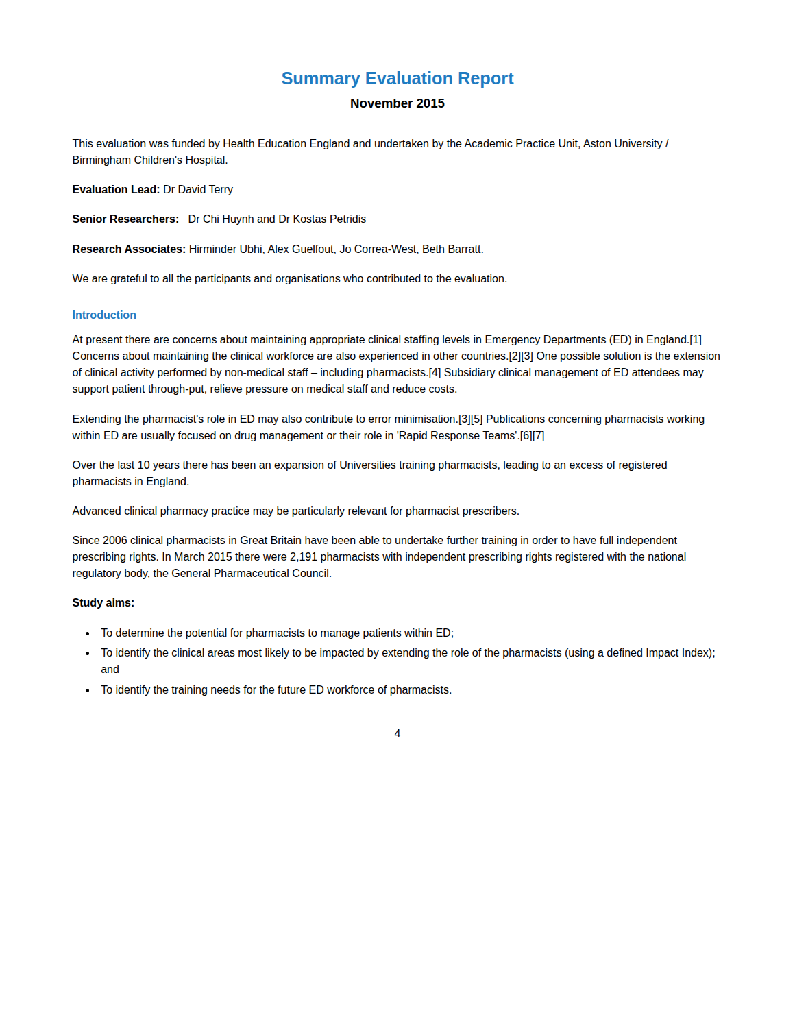Summary Evaluation Report
November 2015
This evaluation was funded by Health Education England and undertaken by the Academic Practice Unit, Aston University / Birmingham Children's Hospital.
Evaluation Lead: Dr David Terry
Senior Researchers: Dr Chi Huynh and Dr Kostas Petridis
Research Associates: Hirminder Ubhi, Alex Guelfout, Jo Correa-West, Beth Barratt.
We are grateful to all the participants and organisations who contributed to the evaluation.
Introduction
At present there are concerns about maintaining appropriate clinical staffing levels in Emergency Departments (ED) in England.[1] Concerns about maintaining the clinical workforce are also experienced in other countries.[2][3] One possible solution is the extension of clinical activity performed by non-medical staff – including pharmacists.[4] Subsidiary clinical management of ED attendees may support patient through-put, relieve pressure on medical staff and reduce costs.
Extending the pharmacist's role in ED may also contribute to error minimisation.[3][5] Publications concerning pharmacists working within ED are usually focused on drug management or their role in 'Rapid Response Teams'.[6][7]
Over the last 10 years there has been an expansion of Universities training pharmacists, leading to an excess of registered pharmacists in England.
Advanced clinical pharmacy practice may be particularly relevant for pharmacist prescribers.
Since 2006 clinical pharmacists in Great Britain have been able to undertake further training in order to have full independent prescribing rights. In March 2015 there were 2,191 pharmacists with independent prescribing rights registered with the national regulatory body, the General Pharmaceutical Council.
Study aims:
To determine the potential for pharmacists to manage patients within ED;
To identify the clinical areas most likely to be impacted by extending the role of the pharmacists (using a defined Impact Index); and
To identify the training needs for the future ED workforce of pharmacists.
4